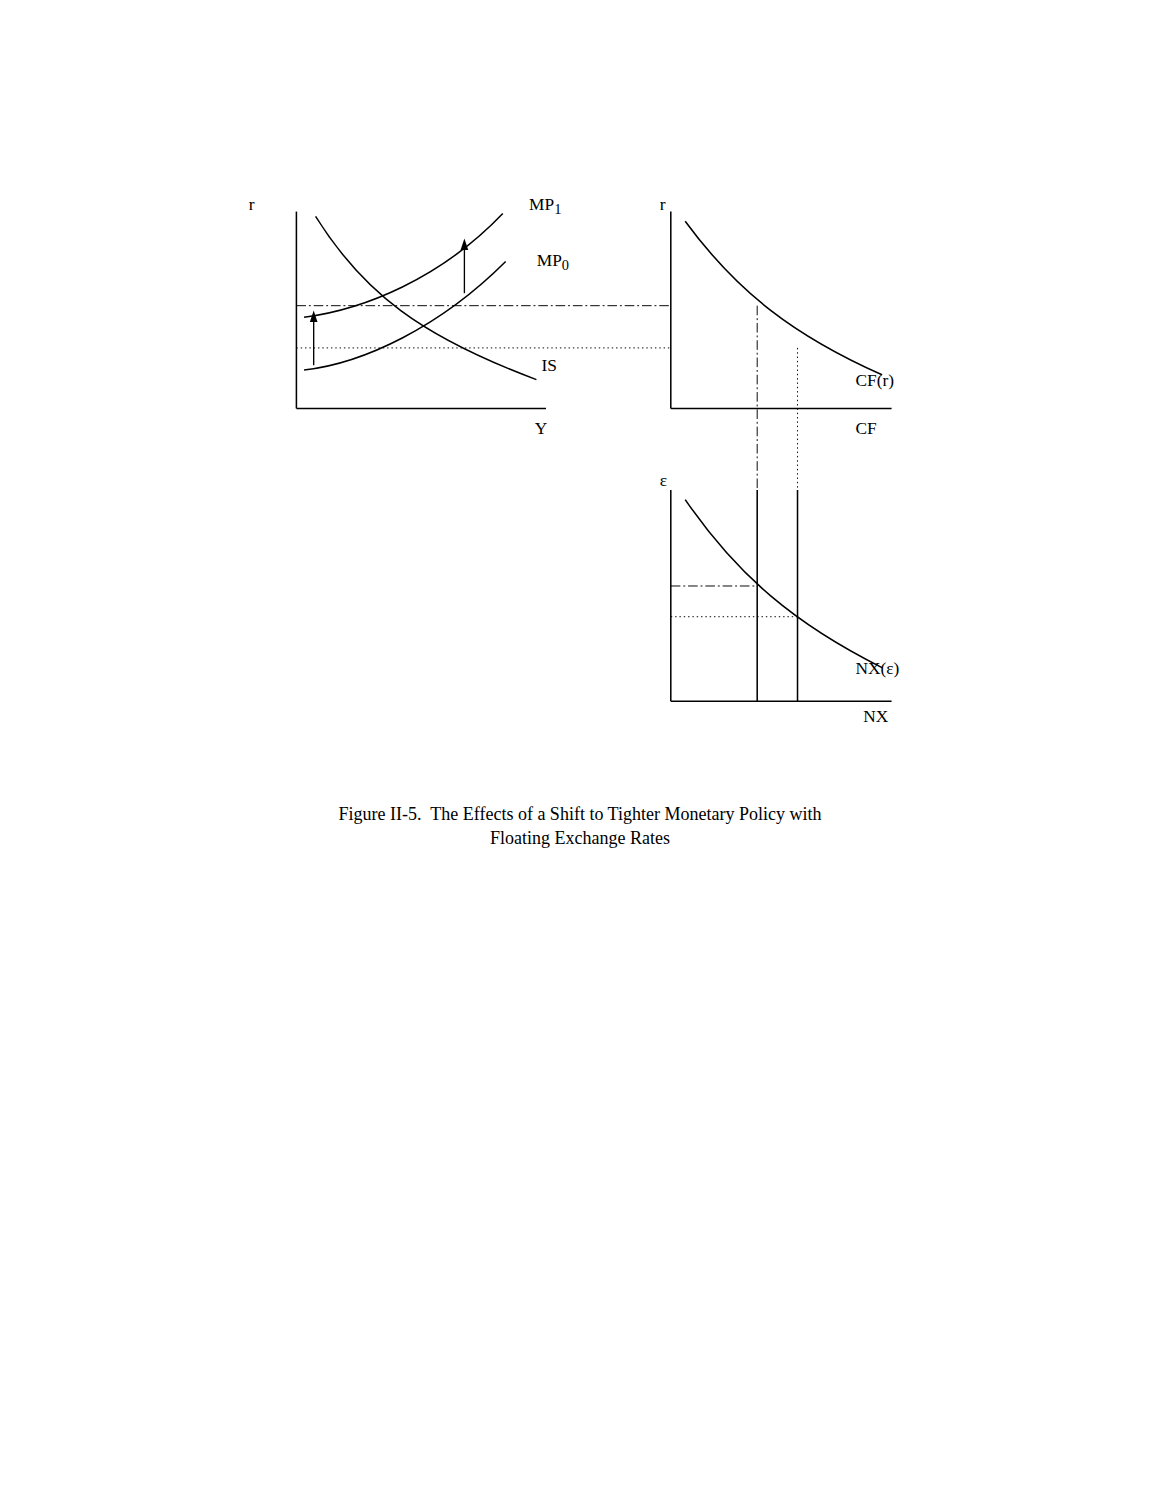r MP1 MP0 IS Y r CF(r) CF ε NX(ε) NX
Figure II-5. The Effects of a Shift to Tighter Monetary Policy with
Floating Exchange Rates